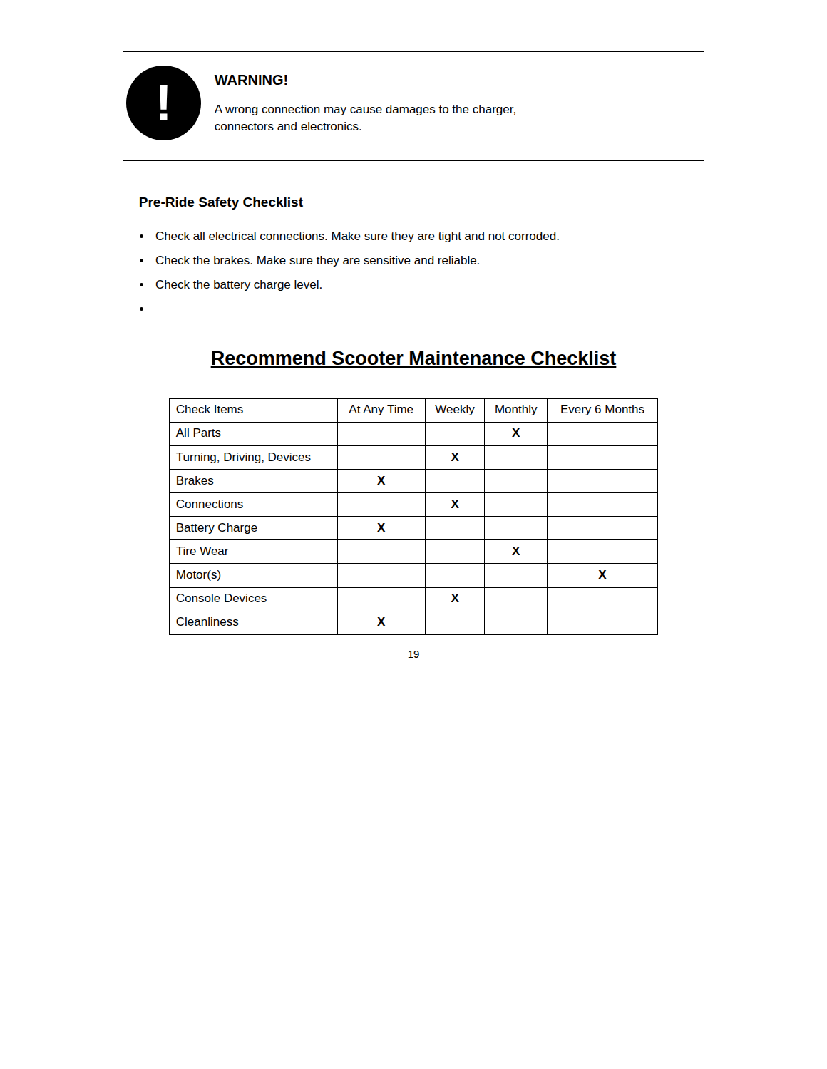!
WARNING!
A wrong connection may cause damages to the charger, connectors and electronics.
Pre-Ride Safety Checklist
Check all electrical connections. Make sure they are tight and not corroded.
Check the brakes. Make sure they are sensitive and reliable.
Check the battery charge level.
Recommend Scooter Maintenance Checklist
| Check Items | At Any Time | Weekly | Monthly | Every 6 Months |
| All Parts | | | X | |
| Turning, Driving, Devices | | X | | |
| Brakes | X | | | |
| Connections | | X | | |
| Battery Charge | X | | | |
| Tire Wear | | | X | |
| Motor(s) | | | | X |
| Console Devices | | X | | |
| Cleanliness | X | | | |
19